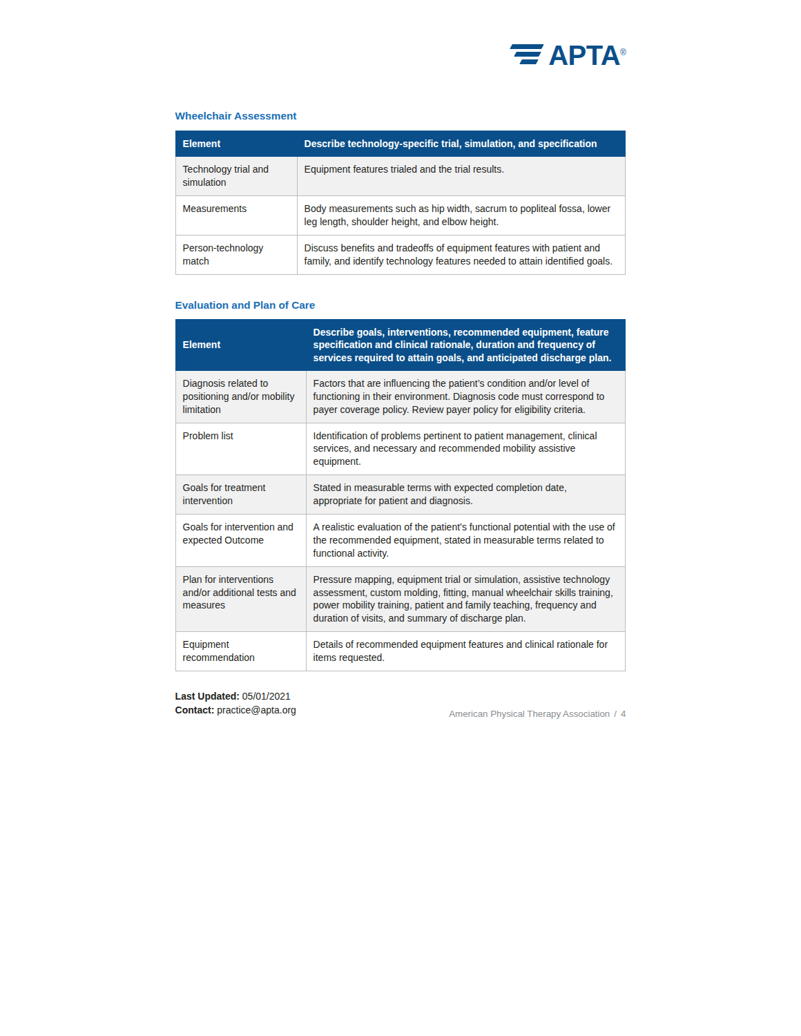APTA®
Wheelchair Assessment
| Element | Describe technology-specific trial, simulation, and specification |
| --- | --- |
| Technology trial and simulation | Equipment features trialed and the trial results. |
| Measurements | Body measurements such as hip width, sacrum to popliteal fossa, lower leg length, shoulder height, and elbow height. |
| Person-technology match | Discuss benefits and tradeoffs of equipment features with patient and family, and identify technology features needed to attain identified goals. |
Evaluation and Plan of Care
| Element | Describe goals, interventions, recommended equipment, feature specification and clinical rationale, duration and frequency of services required to attain goals, and anticipated discharge plan. |
| --- | --- |
| Diagnosis related to positioning and/or mobility limitation | Factors that are influencing the patient’s condition and/or level of functioning in their environment. Diagnosis code must correspond to payer coverage policy. Review payer policy for eligibility criteria. |
| Problem list | Identification of problems pertinent to patient management, clinical services, and necessary and recommended mobility assistive equipment. |
| Goals for treatment intervention | Stated in measurable terms with expected completion date, appropriate for patient and diagnosis. |
| Goals for intervention and expected Outcome | A realistic evaluation of the patient’s functional potential with the use of the recommended equipment, stated in measurable terms related to functional activity. |
| Plan for interventions and/or additional tests and measures | Pressure mapping, equipment trial or simulation, assistive technology assessment, custom molding, fitting, manual wheelchair skills training, power mobility training, patient and family teaching, frequency and duration of visits, and summary of discharge plan. |
| Equipment recommendation | Details of recommended equipment features and clinical rationale for items requested. |
Last Updated: 05/01/2021
Contact: practice@apta.org
American Physical Therapy Association/4